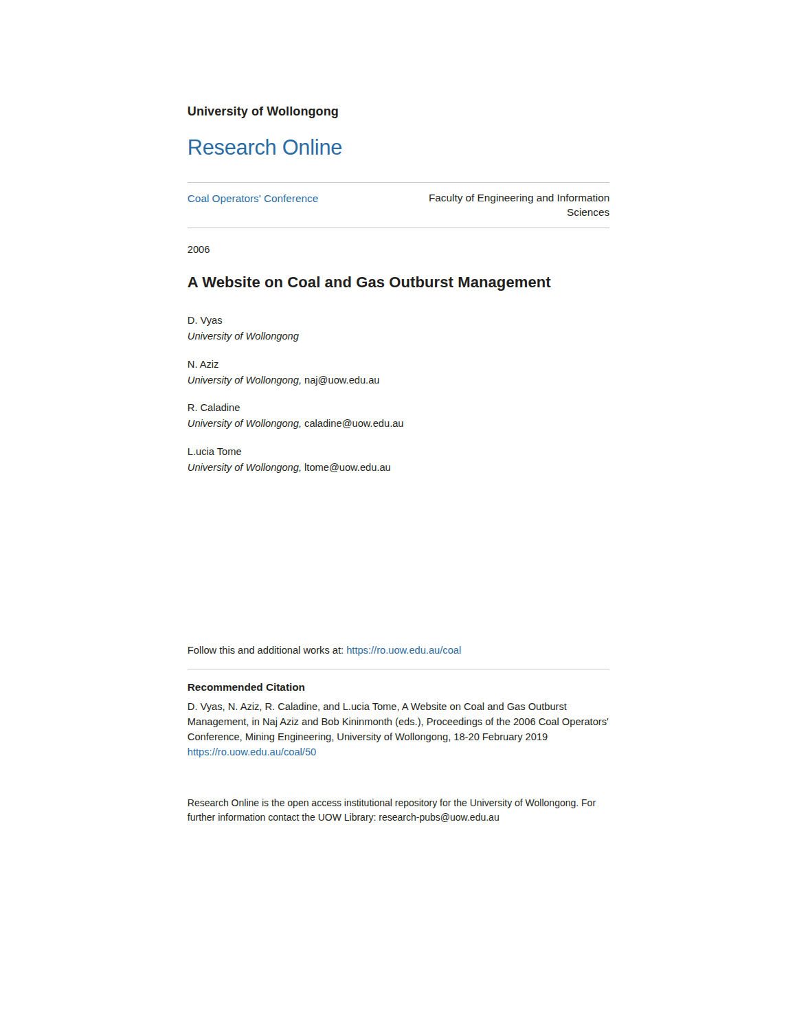University of Wollongong
Research Online
Coal Operators' Conference
Faculty of Engineering and Information
Sciences
2006
A Website on Coal and Gas Outburst Management
D. Vyas
University of Wollongong
N. Aziz
University of Wollongong, naj@uow.edu.au
R. Caladine
University of Wollongong, caladine@uow.edu.au
L.ucia Tome
University of Wollongong, ltome@uow.edu.au
Follow this and additional works at: https://ro.uow.edu.au/coal
Recommended Citation
D. Vyas, N. Aziz, R. Caladine, and L.ucia Tome, A Website on Coal and Gas Outburst Management, in Naj Aziz and Bob Kininmonth (eds.), Proceedings of the 2006 Coal Operators' Conference, Mining Engineering, University of Wollongong, 18-20 February 2019
https://ro.uow.edu.au/coal/50
Research Online is the open access institutional repository for the University of Wollongong. For further information contact the UOW Library: research-pubs@uow.edu.au